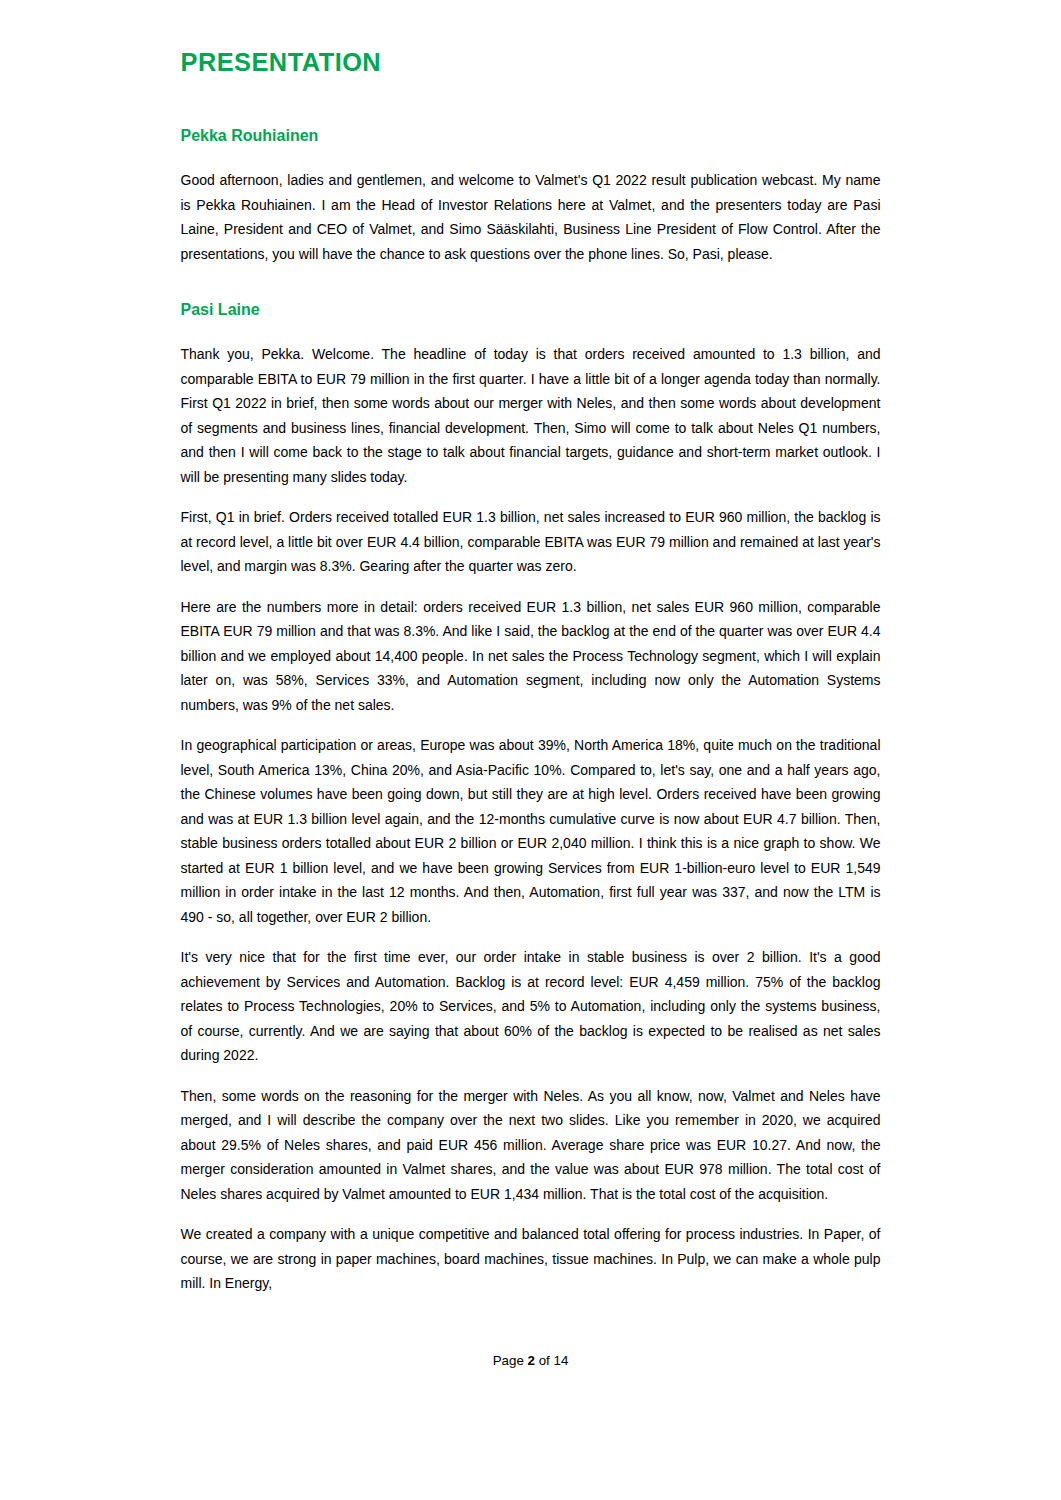PRESENTATION
Pekka Rouhiainen
Good afternoon, ladies and gentlemen, and welcome to Valmet's Q1 2022 result publication webcast. My name is Pekka Rouhiainen. I am the Head of Investor Relations here at Valmet, and the presenters today are Pasi Laine, President and CEO of Valmet, and Simo Sääskilahti, Business Line President of Flow Control. After the presentations, you will have the chance to ask questions over the phone lines. So, Pasi, please.
Pasi Laine
Thank you, Pekka. Welcome. The headline of today is that orders received amounted to 1.3 billion, and comparable EBITA to EUR 79 million in the first quarter. I have a little bit of a longer agenda today than normally. First Q1 2022 in brief, then some words about our merger with Neles, and then some words about development of segments and business lines, financial development. Then, Simo will come to talk about Neles Q1 numbers, and then I will come back to the stage to talk about financial targets, guidance and short-term market outlook. I will be presenting many slides today.
First, Q1 in brief. Orders received totalled EUR 1.3 billion, net sales increased to EUR 960 million, the backlog is at record level, a little bit over EUR 4.4 billion, comparable EBITA was EUR 79 million and remained at last year's level, and margin was 8.3%. Gearing after the quarter was zero.
Here are the numbers more in detail: orders received EUR 1.3 billion, net sales EUR 960 million, comparable EBITA EUR 79 million and that was 8.3%. And like I said, the backlog at the end of the quarter was over EUR 4.4 billion and we employed about 14,400 people. In net sales the Process Technology segment, which I will explain later on, was 58%, Services 33%, and Automation segment, including now only the Automation Systems numbers, was 9% of the net sales.
In geographical participation or areas, Europe was about 39%, North America 18%, quite much on the traditional level, South America 13%, China 20%, and Asia-Pacific 10%. Compared to, let's say, one and a half years ago, the Chinese volumes have been going down, but still they are at high level. Orders received have been growing and was at EUR 1.3 billion level again, and the 12-months cumulative curve is now about EUR 4.7 billion. Then, stable business orders totalled about EUR 2 billion or EUR 2,040 million. I think this is a nice graph to show. We started at EUR 1 billion level, and we have been growing Services from EUR 1-billion-euro level to EUR 1,549 million in order intake in the last 12 months. And then, Automation, first full year was 337, and now the LTM is 490 - so, all together, over EUR 2 billion.
It's very nice that for the first time ever, our order intake in stable business is over 2 billion. It's a good achievement by Services and Automation. Backlog is at record level: EUR 4,459 million. 75% of the backlog relates to Process Technologies, 20% to Services, and 5% to Automation, including only the systems business, of course, currently. And we are saying that about 60% of the backlog is expected to be realised as net sales during 2022.
Then, some words on the reasoning for the merger with Neles. As you all know, now, Valmet and Neles have merged, and I will describe the company over the next two slides. Like you remember in 2020, we acquired about 29.5% of Neles shares, and paid EUR 456 million. Average share price was EUR 10.27. And now, the merger consideration amounted in Valmet shares, and the value was about EUR 978 million. The total cost of Neles shares acquired by Valmet amounted to EUR 1,434 million. That is the total cost of the acquisition.
We created a company with a unique competitive and balanced total offering for process industries. In Paper, of course, we are strong in paper machines, board machines, tissue machines. In Pulp, we can make a whole pulp mill. In Energy,
Page 2 of 14